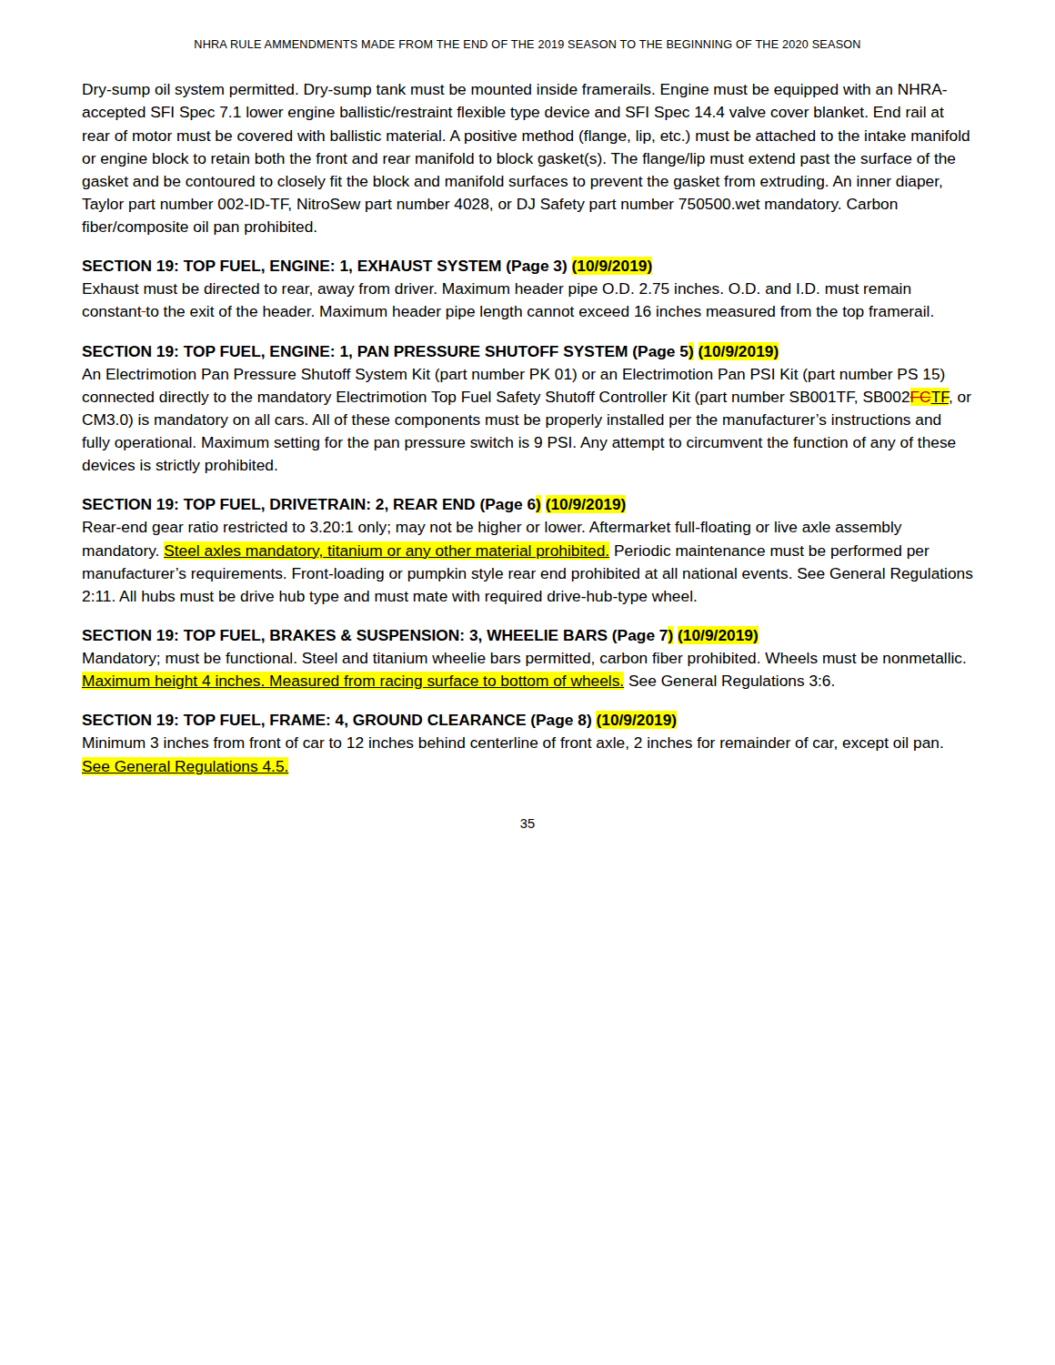NHRA RULE AMMENDMENTS MADE FROM THE END OF THE 2019 SEASON TO THE BEGINNING OF THE 2020 SEASON
Dry-sump oil system permitted. Dry-sump tank must be mounted inside framerails. Engine must be equipped with an NHRA-accepted SFI Spec 7.1 lower engine ballistic/restraint flexible type device and SFI Spec 14.4 valve cover blanket. End rail at rear of motor must be covered with ballistic material. A positive method (flange, lip, etc.) must be attached to the intake manifold or engine block to retain both the front and rear manifold to block gasket(s). The flange/lip must extend past the surface of the gasket and be contoured to closely fit the block and manifold surfaces to prevent the gasket from extruding. An inner diaper, Taylor part number 002-ID-TF, NitroSew part number 4028, or DJ Safety part number 750500.wet mandatory. Carbon fiber/composite oil pan prohibited.
SECTION 19: TOP FUEL, ENGINE: 1, EXHAUST SYSTEM (Page 3) (10/9/2019)
Exhaust must be directed to rear, away from driver. Maximum header pipe O.D. 2.75 inches. O.D. and I.D. must remain constant to the exit of the header. Maximum header pipe length cannot exceed 16 inches measured from the top framerail.
SECTION 19: TOP FUEL, ENGINE: 1, PAN PRESSURE SHUTOFF SYSTEM (Page 5) (10/9/2019)
An Electrimotion Pan Pressure Shutoff System Kit (part number PK 01) or an Electrimotion Pan PSI Kit (part number PS 15) connected directly to the mandatory Electrimotion Top Fuel Safety Shutoff Controller Kit (part number SB001TF, SB002FC TF, or CM3.0) is mandatory on all cars. All of these components must be properly installed per the manufacturer’s instructions and fully operational. Maximum setting for the pan pressure switch is 9 PSI. Any attempt to circumvent the function of any of these devices is strictly prohibited.
SECTION 19: TOP FUEL, DRIVETRAIN: 2, REAR END (Page 6) (10/9/2019)
Rear-end gear ratio restricted to 3.20:1 only; may not be higher or lower. Aftermarket full-floating or live axle assembly mandatory. Steel axles mandatory, titanium or any other material prohibited. Periodic maintenance must be performed per manufacturer’s requirements. Front-loading or pumpkin style rear end prohibited at all national events. See General Regulations 2:11. All hubs must be drive hub type and must mate with required drive-hub-type wheel.
SECTION 19: TOP FUEL, BRAKES & SUSPENSION: 3, WHEELIE BARS (Page 7) (10/9/2019)
Mandatory; must be functional. Steel and titanium wheelie bars permitted, carbon fiber prohibited. Wheels must be nonmetallic. Maximum height 4 inches. Measured from racing surface to bottom of wheels. See General Regulations 3:6.
SECTION 19: TOP FUEL, FRAME: 4, GROUND CLEARANCE (Page 8) (10/9/2019)
Minimum 3 inches from front of car to 12 inches behind centerline of front axle, 2 inches for remainder of car, except oil pan. See General Regulations 4.5.
35